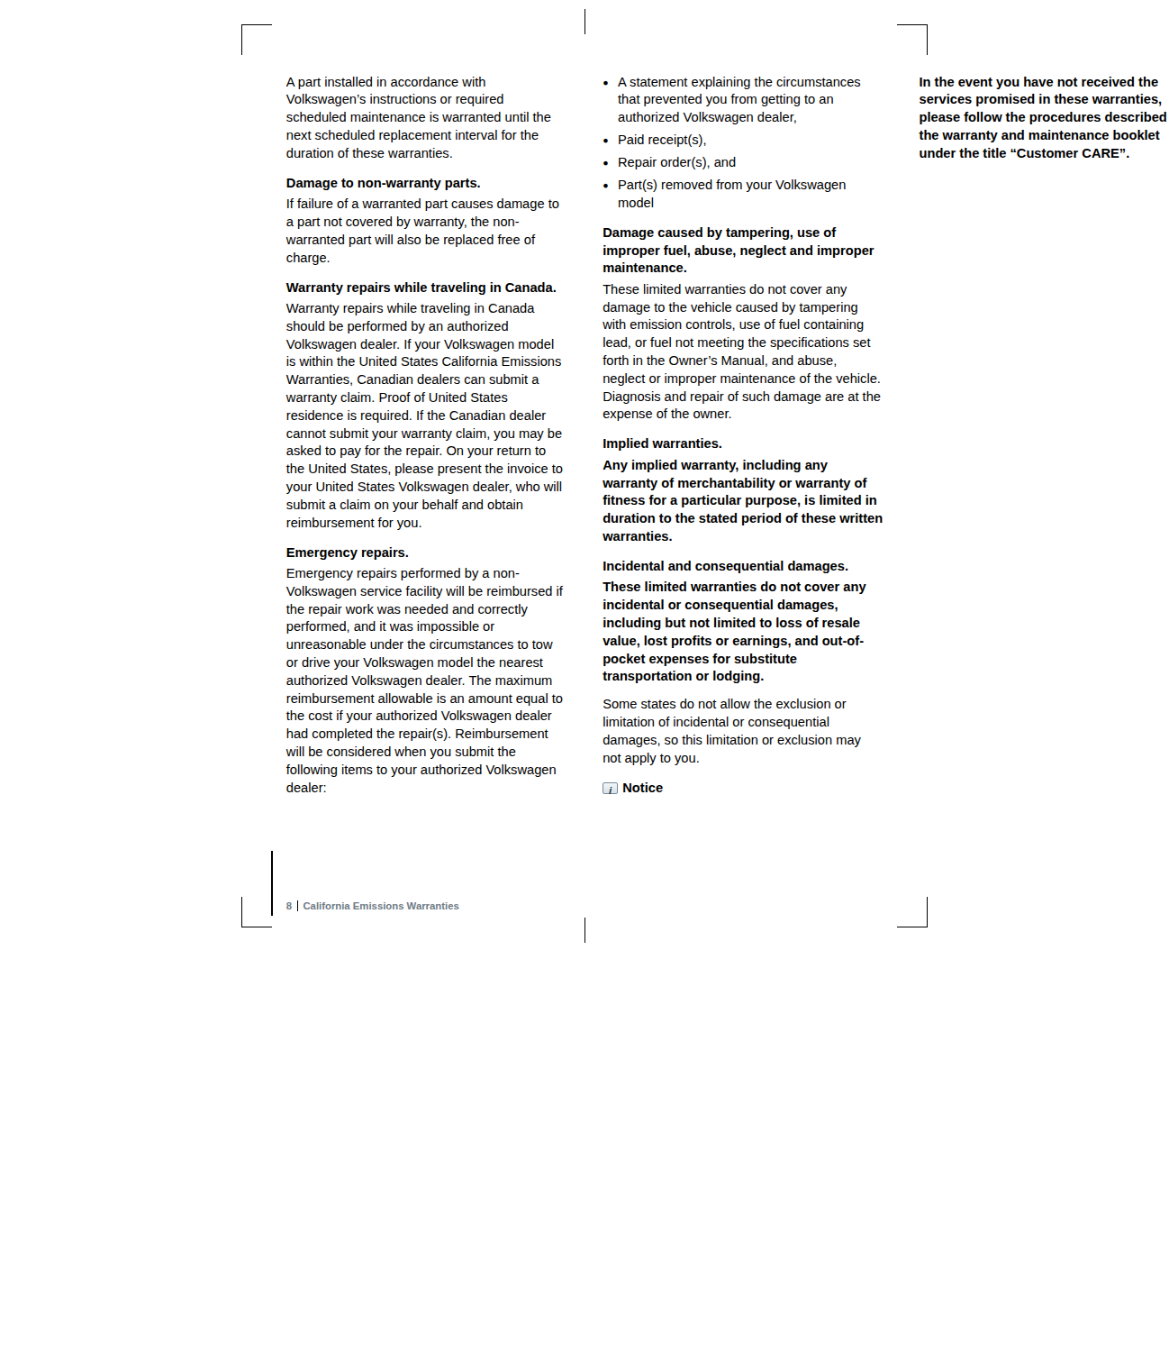A part installed in accordance with Volkswagen’s instructions or required scheduled maintenance is warranted until the next scheduled replacement interval for the duration of these warranties.
Damage to non-warranty parts.
If failure of a warranted part causes damage to a part not covered by warranty, the non-warranted part will also be replaced free of charge.
Warranty repairs while traveling in Canada.
Warranty repairs while traveling in Canada should be performed by an authorized Volkswagen dealer. If your Volkswagen model is within the United States California Emissions Warranties, Canadian dealers can submit a warranty claim. Proof of United States residence is required. If the Canadian dealer cannot submit your warranty claim, you may be asked to pay for the repair. On your return to the United States, please present the invoice to your United States Volkswagen dealer, who will submit a claim on your behalf and obtain reimbursement for you.
Emergency repairs.
Emergency repairs performed by a non-Volkswagen service facility will be reimbursed if the repair work was needed and correctly performed, and it was impossible or unreasonable under the circumstances to tow or drive your Volkswagen model the nearest authorized Volkswagen dealer. The maximum reimbursement allowable is an amount equal to the cost if your authorized Volkswagen dealer had completed the repair(s). Reimbursement will be considered when you submit the following items to your authorized Volkswagen dealer:
A statement explaining the circumstances that prevented you from getting to an authorized Volkswagen dealer,
Paid receipt(s),
Repair order(s), and
Part(s) removed from your Volkswagen model
Damage caused by tampering, use of improper fuel, abuse, neglect and improper maintenance.
These limited warranties do not cover any damage to the vehicle caused by tampering with emission controls, use of fuel containing lead, or fuel not meeting the specifications set forth in the Owner’s Manual, and abuse, neglect or improper maintenance of the vehicle. Diagnosis and repair of such damage are at the expense of the owner.
Implied warranties.
Any implied warranty, including any warranty of merchantability or warranty of fitness for a particular purpose, is limited in duration to the stated period of these written warranties.
Incidental and consequential damages.
These limited warranties do not cover any incidental or consequential damages, including but not limited to loss of resale value, lost profits or earnings, and out-of-pocket expenses for substitute transportation or lodging.
Some states do not allow the exclusion or limitation of incidental or consequential damages, so this limitation or exclusion may not apply to you.
i Notice
In the event you have not received the services promised in these warranties, please follow the procedures described in the warranty and maintenance booklet under the title “Customer CARE”. ◁
8 California Emissions Warranties